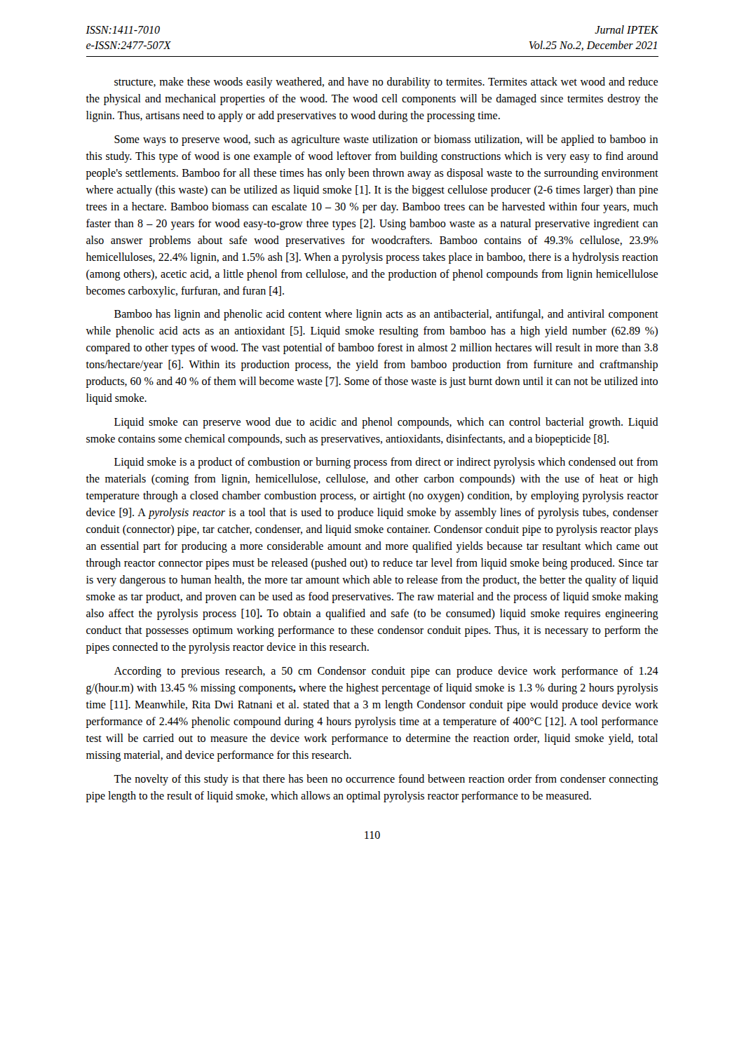ISSN:1411-7010
e-ISSN:2477-507X
Jurnal IPTEK
Vol.25 No.2, December 2021
structure, make these woods easily weathered, and have no durability to termites. Termites attack wet wood and reduce the physical and mechanical properties of the wood. The wood cell components will be damaged since termites destroy the lignin. Thus, artisans need to apply or add preservatives to wood during the processing time.
Some ways to preserve wood, such as agriculture waste utilization or biomass utilization, will be applied to bamboo in this study. This type of wood is one example of wood leftover from building constructions which is very easy to find around people's settlements. Bamboo for all these times has only been thrown away as disposal waste to the surrounding environment where actually (this waste) can be utilized as liquid smoke [1]. It is the biggest cellulose producer (2-6 times larger) than pine trees in a hectare. Bamboo biomass can escalate 10 – 30 % per day. Bamboo trees can be harvested within four years, much faster than 8 – 20 years for wood easy-to-grow three types [2]. Using bamboo waste as a natural preservative ingredient can also answer problems about safe wood preservatives for woodcrafters. Bamboo contains of 49.3% cellulose, 23.9% hemicelluloses, 22.4% lignin, and 1.5% ash [3]. When a pyrolysis process takes place in bamboo, there is a hydrolysis reaction (among others), acetic acid, a little phenol from cellulose, and the production of phenol compounds from lignin hemicellulose becomes carboxylic, furfuran, and furan [4].
Bamboo has lignin and phenolic acid content where lignin acts as an antibacterial, antifungal, and antiviral component while phenolic acid acts as an antioxidant [5]. Liquid smoke resulting from bamboo has a high yield number (62.89 %) compared to other types of wood. The vast potential of bamboo forest in almost 2 million hectares will result in more than 3.8 tons/hectare/year [6]. Within its production process, the yield from bamboo production from furniture and craftmanship products, 60 % and 40 % of them will become waste [7]. Some of those waste is just burnt down until it can not be utilized into liquid smoke.
Liquid smoke can preserve wood due to acidic and phenol compounds, which can control bacterial growth. Liquid smoke contains some chemical compounds, such as preservatives, antioxidants, disinfectants, and a biopepticide [8].
Liquid smoke is a product of combustion or burning process from direct or indirect pyrolysis which condensed out from the materials (coming from lignin, hemicellulose, cellulose, and other carbon compounds) with the use of heat or high temperature through a closed chamber combustion process, or airtight (no oxygen) condition, by employing pyrolysis reactor device [9]. A pyrolysis reactor is a tool that is used to produce liquid smoke by assembly lines of pyrolysis tubes, condenser conduit (connector) pipe, tar catcher, condenser, and liquid smoke container. Condensor conduit pipe to pyrolysis reactor plays an essential part for producing a more considerable amount and more qualified yields because tar resultant which came out through reactor connector pipes must be released (pushed out) to reduce tar level from liquid smoke being produced. Since tar is very dangerous to human health, the more tar amount which able to release from the product, the better the quality of liquid smoke as tar product, and proven can be used as food preservatives. The raw material and the process of liquid smoke making also affect the pyrolysis process [10]. To obtain a qualified and safe (to be consumed) liquid smoke requires engineering conduct that possesses optimum working performance to these condensor conduit pipes. Thus, it is necessary to perform the pipes connected to the pyrolysis reactor device in this research.
According to previous research, a 50 cm Condensor conduit pipe can produce device work performance of 1.24 g/(hour.m) with 13.45 % missing components, where the highest percentage of liquid smoke is 1.3 % during 2 hours pyrolysis time [11]. Meanwhile, Rita Dwi Ratnani et al. stated that a 3 m length Condensor conduit pipe would produce device work performance of 2.44% phenolic compound during 4 hours pyrolysis time at a temperature of 400°C [12]. A tool performance test will be carried out to measure the device work performance to determine the reaction order, liquid smoke yield, total missing material, and device performance for this research.
The novelty of this study is that there has been no occurrence found between reaction order from condenser connecting pipe length to the result of liquid smoke, which allows an optimal pyrolysis reactor performance to be measured.
110